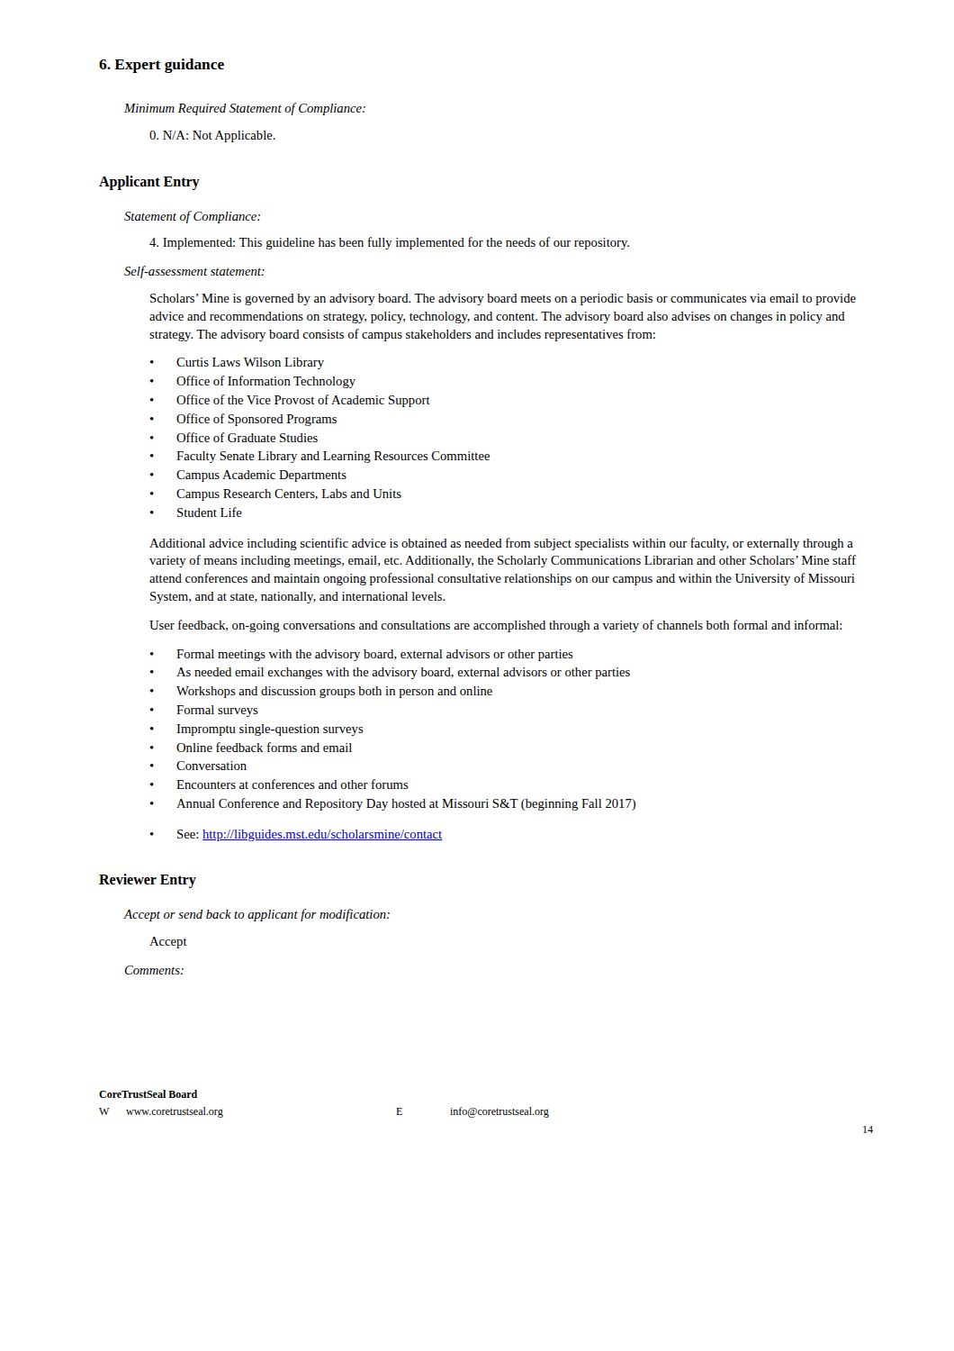6. Expert guidance
Minimum Required Statement of Compliance:
0. N/A: Not Applicable.
Applicant Entry
Statement of Compliance:
4. Implemented: This guideline has been fully implemented for the needs of our repository.
Self-assessment statement:
Scholars’ Mine is governed by an advisory board. The advisory board meets on a periodic basis or communicates via email to provide advice and recommendations on strategy, policy, technology, and content. The advisory board also advises on changes in policy and strategy. The advisory board consists of campus stakeholders and includes representatives from:
Curtis Laws Wilson Library
Office of Information Technology
Office of the Vice Provost of Academic Support
Office of Sponsored Programs
Office of Graduate Studies
Faculty Senate Library and Learning Resources Committee
Campus Academic Departments
Campus Research Centers, Labs and Units
Student Life
Additional advice including scientific advice is obtained as needed from subject specialists within our faculty, or externally through a variety of means including meetings, email, etc. Additionally, the Scholarly Communications Librarian and other Scholars’ Mine staff attend conferences and maintain ongoing professional consultative relationships on our campus and within the University of Missouri System, and at state, nationally, and international levels.
User feedback, on-going conversations and consultations are accomplished through a variety of channels both formal and informal:
Formal meetings with the advisory board, external advisors or other parties
As needed email exchanges with the advisory board, external advisors or other parties
Workshops and discussion groups both in person and online
Formal surveys
Impromptu single-question surveys
Online feedback forms and email
Conversation
Encounters at conferences and other forums
Annual Conference and Repository Day hosted at Missouri S&T (beginning Fall 2017)
See: http://libguides.mst.edu/scholarsmine/contact
Reviewer Entry
Accept or send back to applicant for modification:
Accept
Comments:
CoreTrustSeal Board
| W | www.coretrustseal.org | E | info@coretrustseal.org |
14